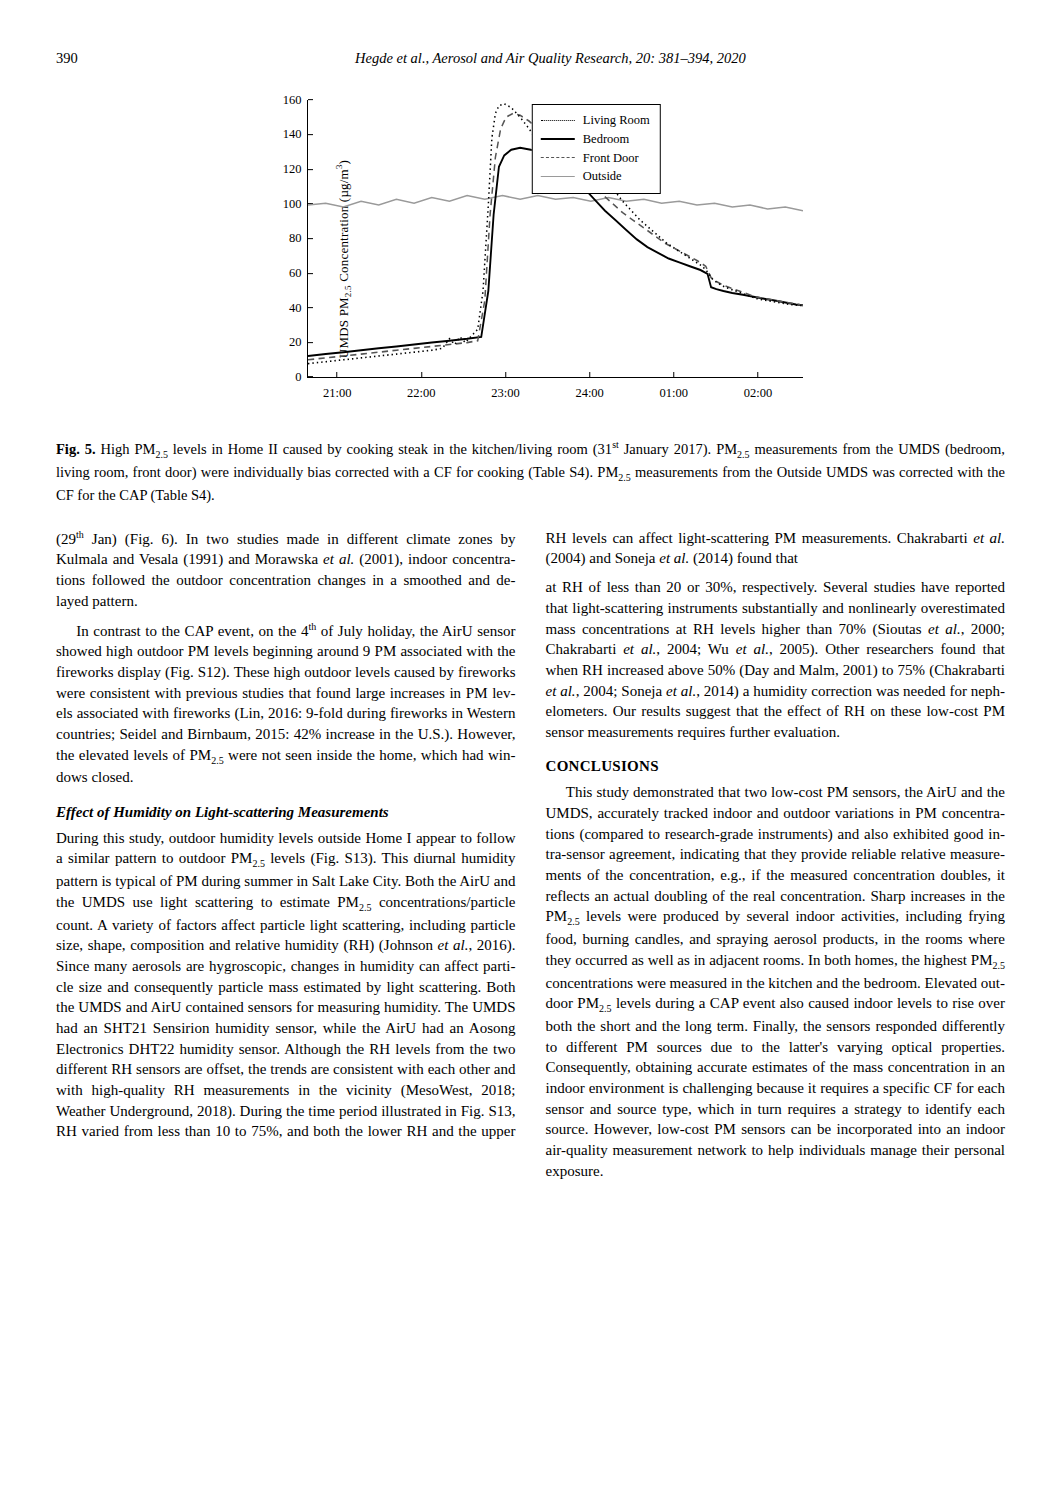390 Hegde et al., Aerosol and Air Quality Research, 20: 381–394, 2020
UMDS PM2.5 Concentration (µg/m3)
160
140
120
100
80
60
40
20
0
21:00
22:00
23:00
24:00
01:00
02:00
Living Room
Bedroom
Front Door
Outside
Fig. 5. High PM2.5 levels in Home II caused by cooking steak in the kitchen/living room (31st January 2017). PM2.5 measurements from the UMDS (bedroom, living room, front door) were individually bias corrected with a CF for cooking (Table S4). PM2.5 measurements from the Outside UMDS was corrected with the CF for the CAP (Table S4).
(29th Jan) (Fig. 6). In two studies made in different climate zones by Kulmala and Vesala (1991) and Morawska et al. (2001), indoor concentrations followed the outdoor concentration changes in a smoothed and delayed pattern.
In contrast to the CAP event, on the 4th of July holiday, the AirU sensor showed high outdoor PM levels beginning around 9 PM associated with the fireworks display (Fig. S12). These high outdoor levels caused by fireworks were consistent with previous studies that found large increases in PM levels associated with fireworks (Lin, 2016: 9-fold during fireworks in Western countries; Seidel and Birnbaum, 2015: 42% increase in the U.S.). However, the elevated levels of PM2.5 were not seen inside the home, which had windows closed.
Effect of Humidity on Light-scattering Measurements
During this study, outdoor humidity levels outside Home I appear to follow a similar pattern to outdoor PM2.5 levels (Fig. S13). This diurnal humidity pattern is typical of PM during summer in Salt Lake City. Both the AirU and the UMDS use light scattering to estimate PM2.5 concentrations/particle count. A variety of factors affect particle light scattering, including particle size, shape, composition and relative humidity (RH) (Johnson et al., 2016). Since many aerosols are hygroscopic, changes in humidity can affect particle size and consequently particle mass estimated by light scattering. Both the UMDS and AirU contained sensors for measuring humidity. The UMDS had an SHT21 Sensirion humidity sensor, while the AirU had an Aosong Electronics DHT22 humidity sensor. Although the RH levels from the two different RH sensors are offset, the trends are consistent with each other and with high-quality RH measurements in the vicinity (MesoWest, 2018; Weather Underground, 2018). During the time period illustrated in Fig. S13, RH varied from less than 10 to 75%, and both the lower RH and the upper RH levels can affect light-scattering PM measurements. Chakrabarti et al. (2004) and Soneja et al. (2014) found that
at RH of less than 20 or 30%, respectively. Several studies have reported that light-scattering instruments substantially and nonlinearly overestimated mass concentrations at RH levels higher than 70% (Sioutas et al., 2000; Chakrabarti et al., 2004; Wu et al., 2005). Other researchers found that when RH increased above 50% (Day and Malm, 2001) to 75% (Chakrabarti et al., 2004; Soneja et al., 2014) a humidity correction was needed for nephelometers. Our results suggest that the effect of RH on these low-cost PM sensor measurements requires further evaluation.
Conclusions
This study demonstrated that two low-cost PM sensors, the AirU and the UMDS, accurately tracked indoor and outdoor variations in PM concentrations (compared to research-grade instruments) and also exhibited good intra-sensor agreement, indicating that they provide reliable relative measurements of the concentration, e.g., if the measured concentration doubles, it reflects an actual doubling of the real concentration. Sharp increases in the PM2.5 levels were produced by several indoor activities, including frying food, burning candles, and spraying aerosol products, in the rooms where they occurred as well as in adjacent rooms. In both homes, the highest PM2.5 concentrations were measured in the kitchen and the bedroom. Elevated outdoor PM2.5 levels during a CAP event also caused indoor levels to rise over both the short and the long term. Finally, the sensors responded differently to different PM sources due to the latter's varying optical properties. Consequently, obtaining accurate estimates of the mass concentration in an indoor environment is challenging because it requires a specific CF for each sensor and source type, which in turn requires a strategy to identify each source. However, low-cost PM sensors can be incorporated into an indoor air-quality measurement network to help individuals manage their personal exposure.